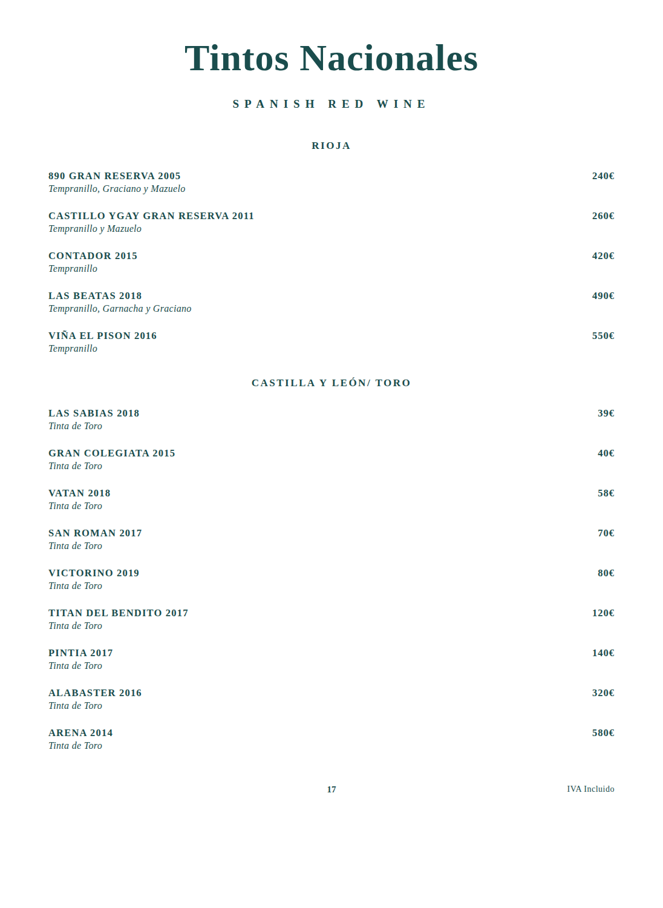Tintos Nacionales
Spanish Red Wine
Rioja
890 Gran Reserva 2005 240€
Tempranillo, Graciano y Mazuelo
Castillo Ygay Gran Reserva 2011 260€
Tempranillo y Mazuelo
Contador 2015 420€
Tempranillo
Las Beatas 2018 490€
Tempranillo, Garnacha y Graciano
Viña El Pison 2016 550€
Tempranillo
Castilla y León/ Toro
Las Sabias 2018 39€
Tinta de Toro
Gran Colegiata 2015 40€
Tinta de Toro
Vatan 2018 58€
Tinta de Toro
San Roman 2017 70€
Tinta de Toro
Victorino 2019 80€
Tinta de Toro
Titan del Bendito 2017 120€
Tinta de Toro
Pintia 2017 140€
Tinta de Toro
Alabaster 2016 320€
Tinta de Toro
Arena 2014 580€
Tinta de Toro
17 IVA Incluido